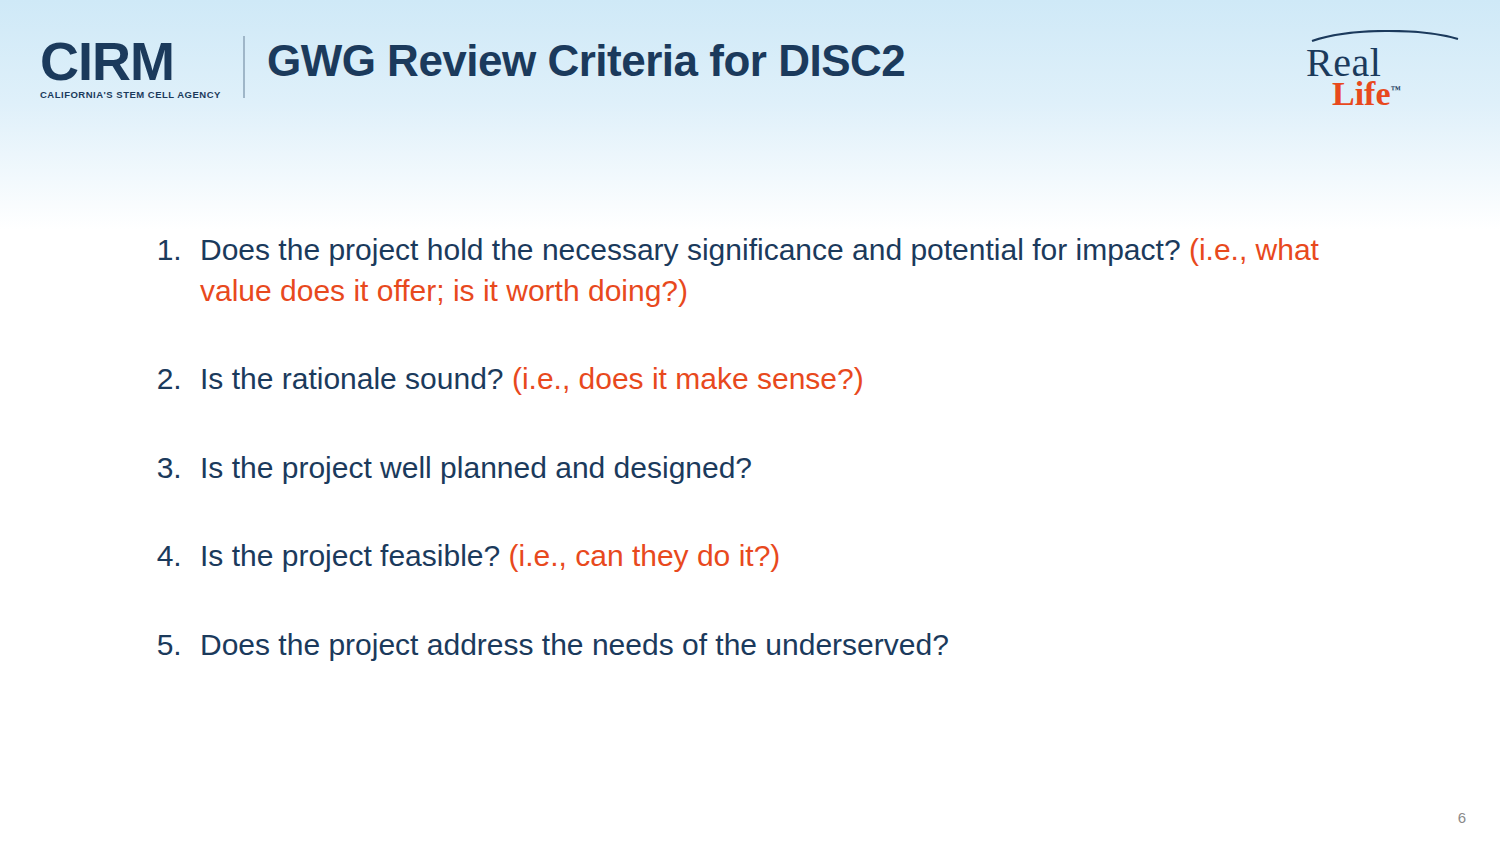CIRM
CALIFORNIA'S STEM CELL AGENCY
GWG Review Criteria for DISC2
Real Life™
Does the project hold the necessary significance and potential for impact? (i.e., what value does it offer; is it worth doing?)
Is the rationale sound? (i.e., does it make sense?)
Is the project well planned and designed?
Is the project feasible? (i.e., can they do it?)
Does the project address the needs of the underserved?
6